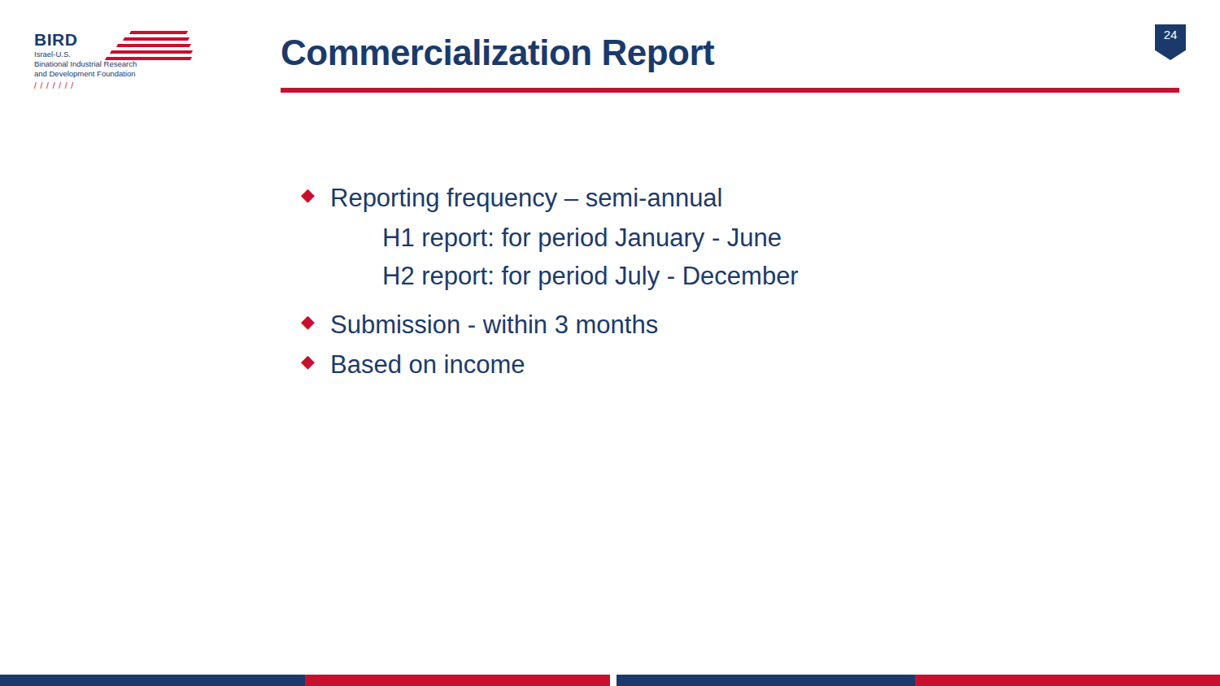BIRD
Israel-U.S.
Binational Industrial Research
and Development Foundation
/ / / / / / /
24
Commercialization Report
Reporting frequency – semi-annual
H1 report: for period January - June
H2 report: for period July - December
Submission - within 3 months
Based on income